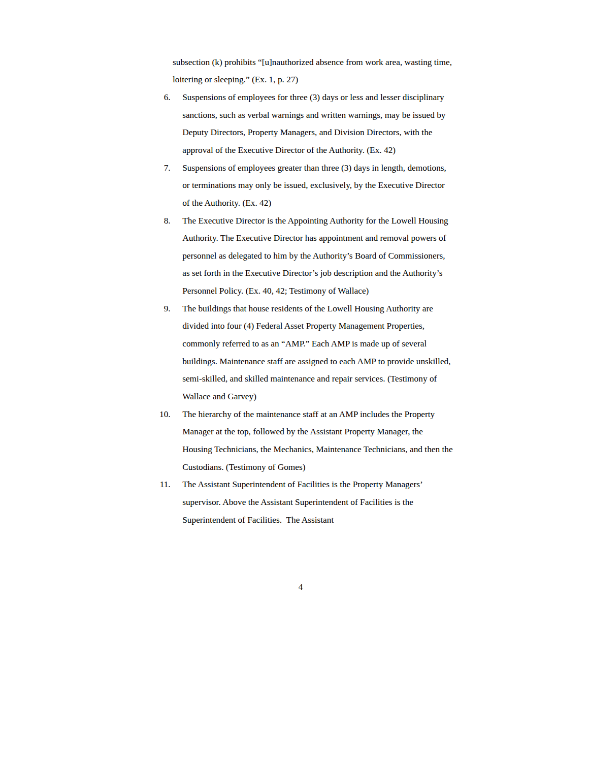subsection (k) prohibits “[u]nauthorized absence from work area, wasting time, loitering or sleeping.” (Ex. 1, p. 27)
Suspensions of employees for three (3) days or less and lesser disciplinary sanctions, such as verbal warnings and written warnings, may be issued by Deputy Directors, Property Managers, and Division Directors, with the approval of the Executive Director of the Authority. (Ex. 42)
Suspensions of employees greater than three (3) days in length, demotions, or terminations may only be issued, exclusively, by the Executive Director of the Authority. (Ex. 42)
The Executive Director is the Appointing Authority for the Lowell Housing Authority. The Executive Director has appointment and removal powers of personnel as delegated to him by the Authority’s Board of Commissioners, as set forth in the Executive Director’s job description and the Authority’s Personnel Policy. (Ex. 40, 42; Testimony of Wallace)
The buildings that house residents of the Lowell Housing Authority are divided into four (4) Federal Asset Property Management Properties, commonly referred to as an “AMP.” Each AMP is made up of several buildings. Maintenance staff are assigned to each AMP to provide unskilled, semi-skilled, and skilled maintenance and repair services. (Testimony of Wallace and Garvey)
The hierarchy of the maintenance staff at an AMP includes the Property Manager at the top, followed by the Assistant Property Manager, the Housing Technicians, the Mechanics, Maintenance Technicians, and then the Custodians. (Testimony of Gomes)
The Assistant Superintendent of Facilities is the Property Managers’ supervisor. Above the Assistant Superintendent of Facilities is the Superintendent of Facilities. The Assistant
4